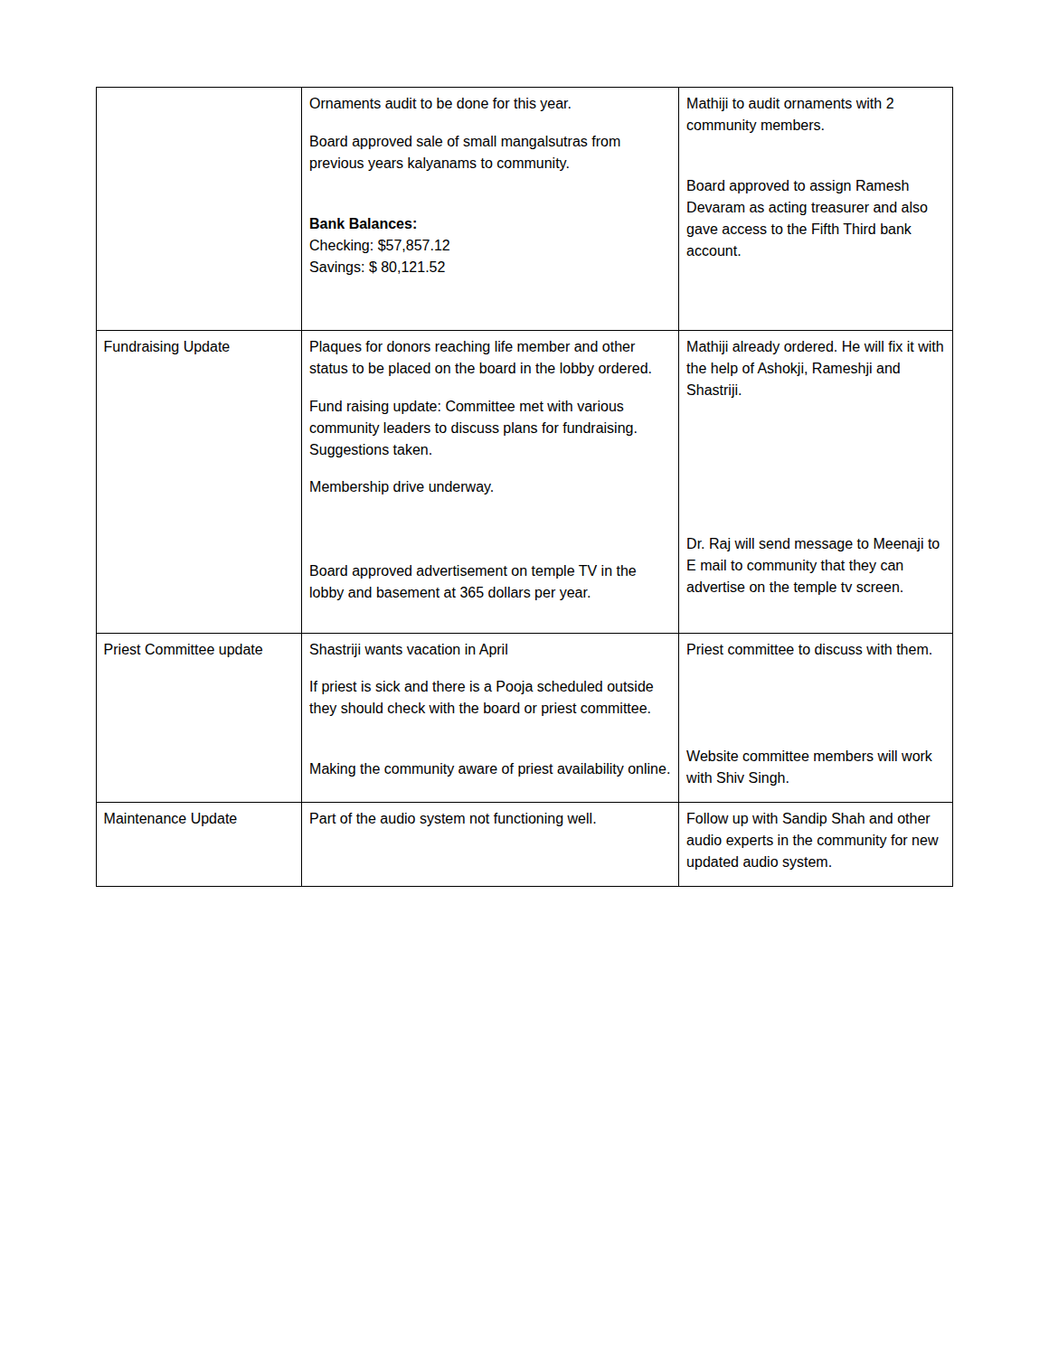| | Ornaments audit to be done for this year. Board approved sale of small mangalsutras from previous years kalyanams to community. Bank Balances: Checking: $57,857.12 Savings: $ 80,121.52 | Mathiji to audit ornaments with 2 community members. Board approved to assign Ramesh Devaram as acting treasurer and also gave access to the Fifth Third bank account. |
| Fundraising Update | Plaques for donors reaching life member and other status to be placed on the board in the lobby ordered. Fund raising update: Committee met with various community leaders to discuss plans for fundraising. Suggestions taken. Membership drive underway. Board approved advertisement on temple TV in the lobby and basement at 365 dollars per year. | Mathiji already ordered. He will fix it with the help of Ashokji, Rameshji and Shastriji. Dr. Raj will send message to Meenaji to E mail to community that they can advertise on the temple tv screen. |
| Priest Committee update | Shastriji wants vacation in April If priest is sick and there is a Pooja scheduled outside they should check with the board or priest committee. Making the community aware of priest availability online. | Priest committee to discuss with them. Website committee members will work with Shiv Singh. |
| Maintenance Update | Part of the audio system not functioning well. | Follow up with Sandip Shah and other audio experts in the community for new updated audio system. |